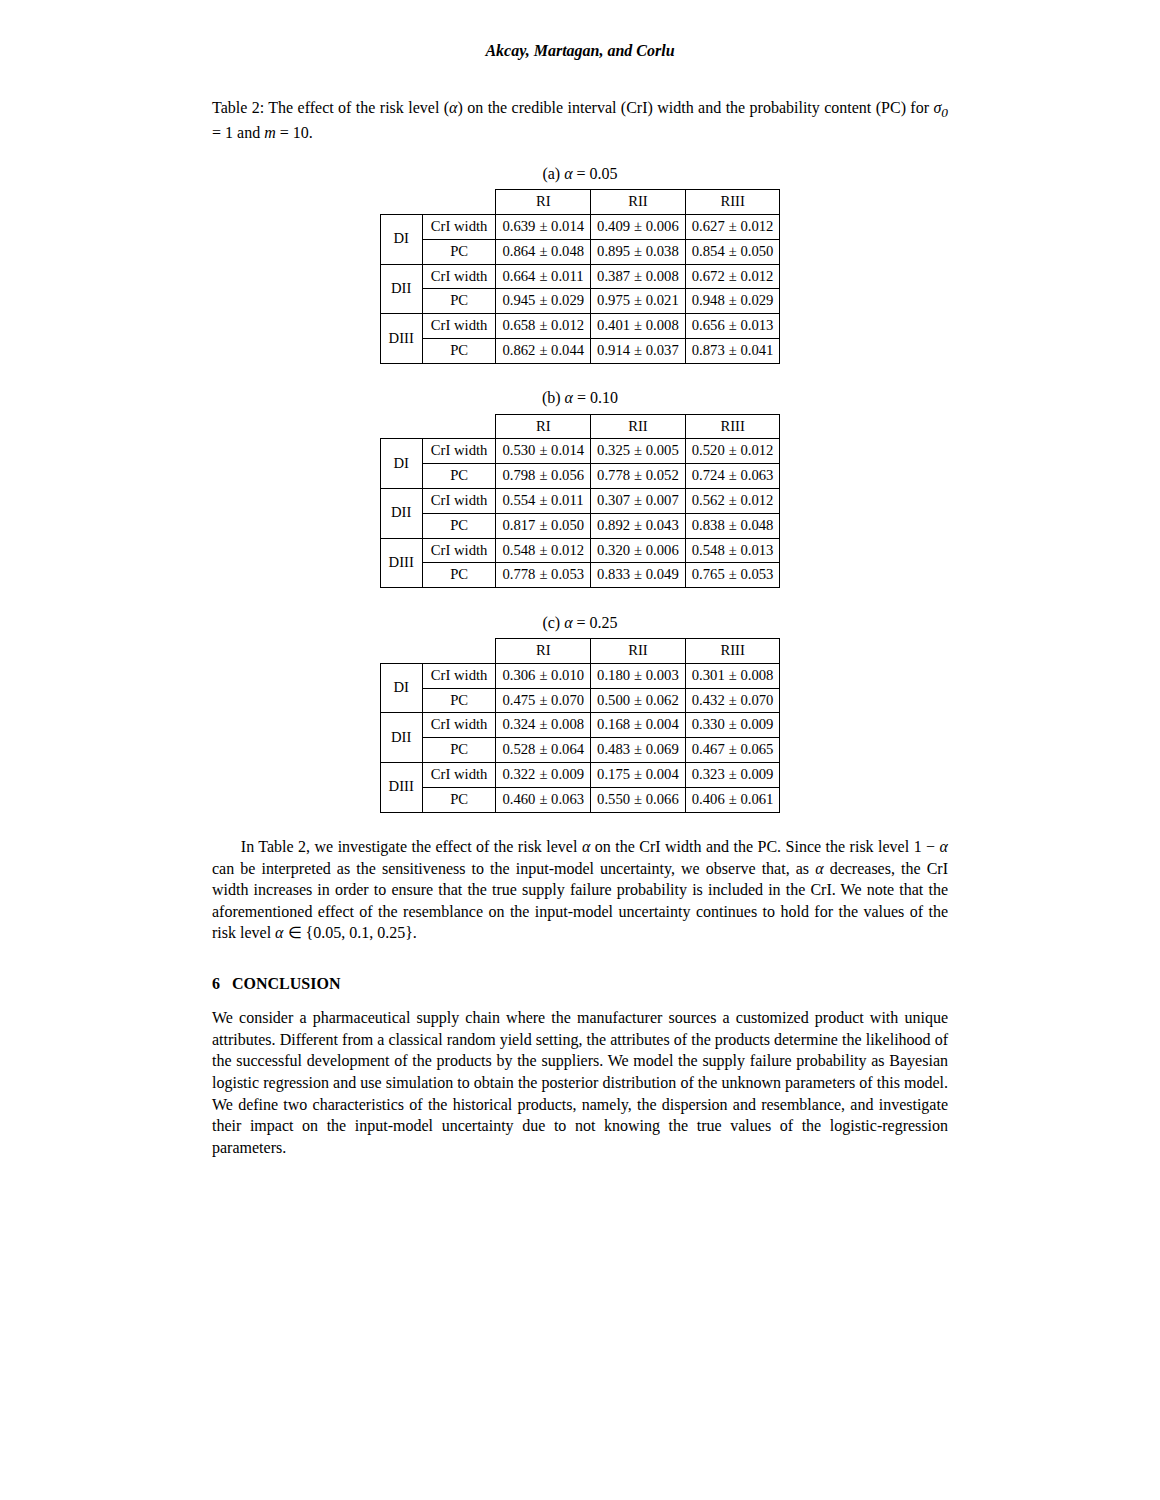Akcay, Martagan, and Corlu
Table 2: The effect of the risk level (α) on the credible interval (CrI) width and the probability content (PC) for σ0 = 1 and m = 10.
(a) α = 0.05
| | | RI | RII | RIII |
| DI | CrI width | 0.639 | ± 0.014 | 0.409 | ± 0.006 | 0.627 | ± 0.012 |
| PC | 0.864 | ± 0.048 | 0.895 | ± 0.038 | 0.854 | ± 0.050 |
| DII | CrI width | 0.664 | ± 0.011 | 0.387 | ± 0.008 | 0.672 | ± 0.012 |
| PC | 0.945 | ± 0.029 | 0.975 | ± 0.021 | 0.948 | ± 0.029 |
| DIII | CrI width | 0.658 | ± 0.012 | 0.401 | ± 0.008 | 0.656 | ± 0.013 |
| PC | 0.862 | ± 0.044 | 0.914 | ± 0.037 | 0.873 | ± 0.041 |
(b) α = 0.10
| | | RI | RII | RIII |
| DI | CrI width | 0.530 | ± 0.014 | 0.325 | ± 0.005 | 0.520 | ± 0.012 |
| PC | 0.798 | ± 0.056 | 0.778 | ± 0.052 | 0.724 | ± 0.063 |
| DII | CrI width | 0.554 | ± 0.011 | 0.307 | ± 0.007 | 0.562 | ± 0.012 |
| PC | 0.817 | ± 0.050 | 0.892 | ± 0.043 | 0.838 | ± 0.048 |
| DIII | CrI width | 0.548 | ± 0.012 | 0.320 | ± 0.006 | 0.548 | ± 0.013 |
| PC | 0.778 | ± 0.053 | 0.833 | ± 0.049 | 0.765 | ± 0.053 |
(c) α = 0.25
| | | RI | RII | RIII |
| DI | CrI width | 0.306 | ± 0.010 | 0.180 | ± 0.003 | 0.301 | ± 0.008 |
| PC | 0.475 | ± 0.070 | 0.500 | ± 0.062 | 0.432 | ± 0.070 |
| DII | CrI width | 0.324 | ± 0.008 | 0.168 | ± 0.004 | 0.330 | ± 0.009 |
| PC | 0.528 | ± 0.064 | 0.483 | ± 0.069 | 0.467 | ± 0.065 |
| DIII | CrI width | 0.322 | ± 0.009 | 0.175 | ± 0.004 | 0.323 | ± 0.009 |
| PC | 0.460 | ± 0.063 | 0.550 | ± 0.066 | 0.406 | ± 0.061 |
In Table 2, we investigate the effect of the risk level α on the CrI width and the PC. Since the risk level 1 − α can be interpreted as the sensitiveness to the input-model uncertainty, we observe that, as α decreases, the CrI width increases in order to ensure that the true supply failure probability is included in the CrI. We note that the aforementioned effect of the resemblance on the input-model uncertainty continues to hold for the values of the risk level α ∈ {0.05, 0.1, 0.25}.
6 CONCLUSION
We consider a pharmaceutical supply chain where the manufacturer sources a customized product with unique attributes. Different from a classical random yield setting, the attributes of the products determine the likelihood of the successful development of the products by the suppliers. We model the supply failure probability as Bayesian logistic regression and use simulation to obtain the posterior distribution of the unknown parameters of this model. We define two characteristics of the historical products, namely, the dispersion and resemblance, and investigate their impact on the input-model uncertainty due to not knowing the true values of the logistic-regression parameters.